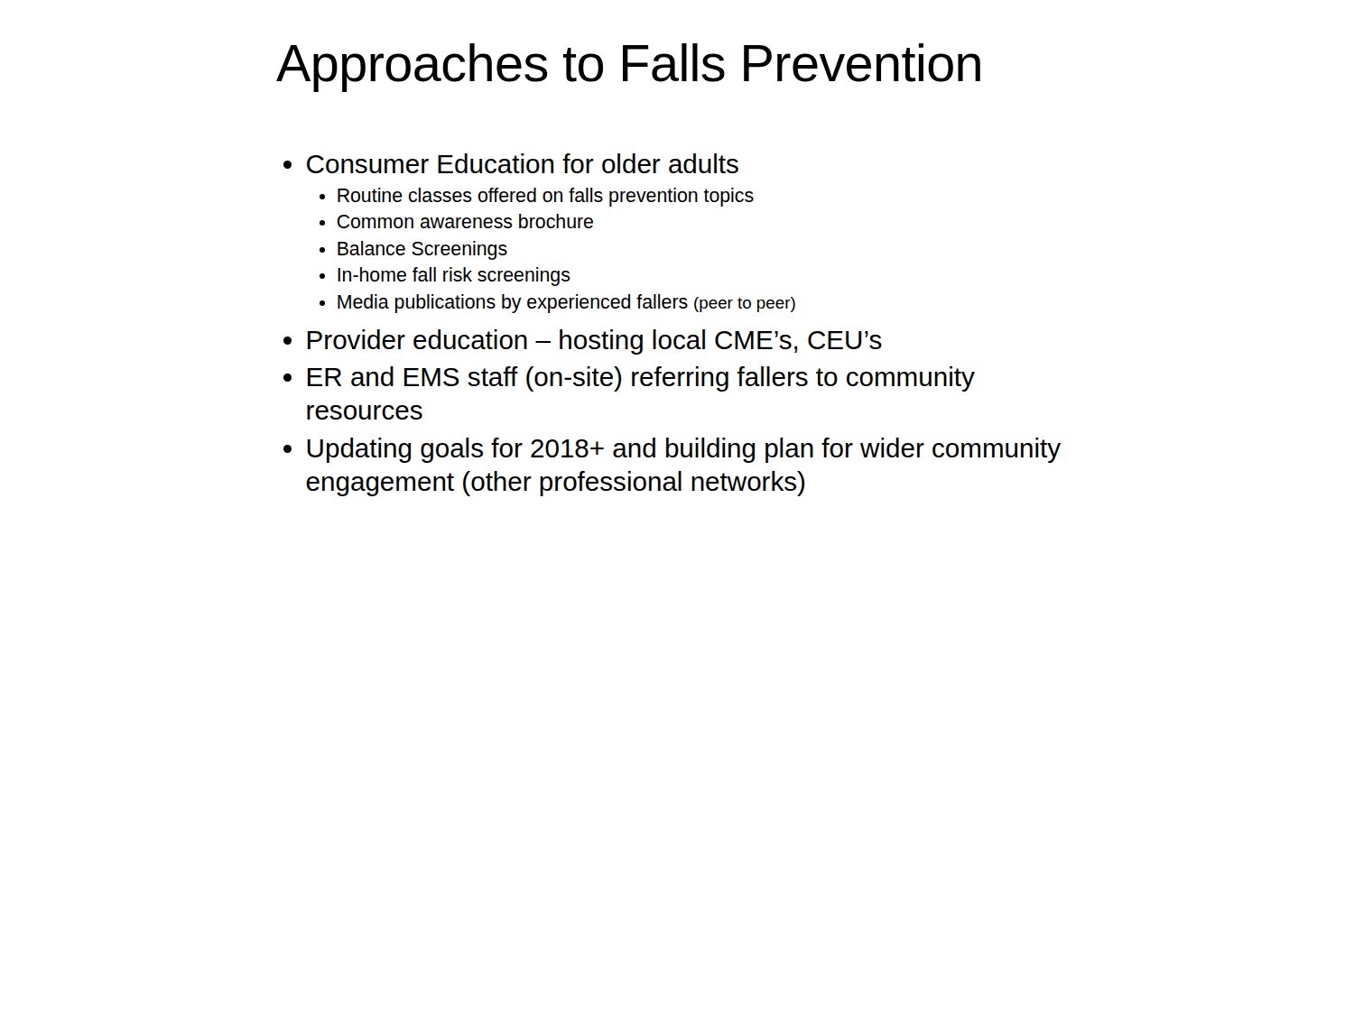Approaches to Falls Prevention
Consumer Education for older adults
Routine classes offered on falls prevention topics
Common awareness brochure
Balance Screenings
In-home fall risk screenings
Media publications by experienced fallers (peer to peer)
Provider education – hosting local CME’s, CEU’s
ER and EMS staff (on-site) referring fallers to community resources
Updating goals for 2018+ and building plan for wider community engagement (other professional networks)